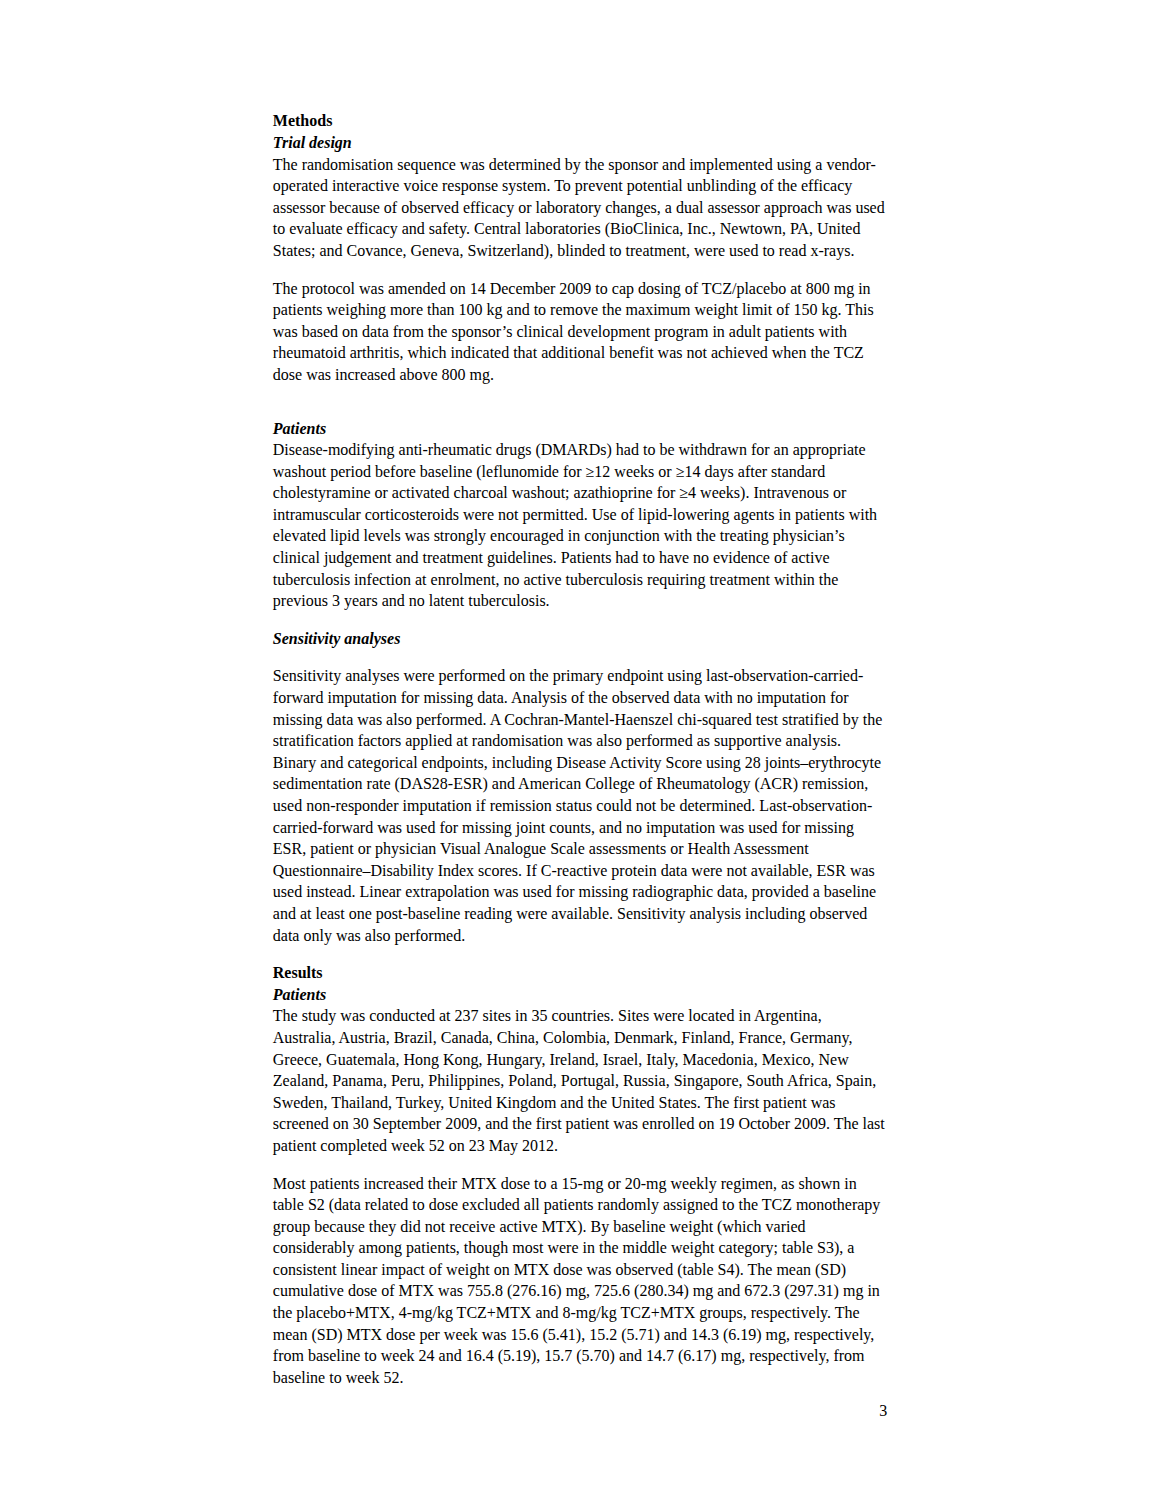Methods
Trial design
The randomisation sequence was determined by the sponsor and implemented using a vendor-operated interactive voice response system. To prevent potential unblinding of the efficacy assessor because of observed efficacy or laboratory changes, a dual assessor approach was used to evaluate efficacy and safety. Central laboratories (BioClinica, Inc., Newtown, PA, United States; and Covance, Geneva, Switzerland), blinded to treatment, were used to read x-rays.
The protocol was amended on 14 December 2009 to cap dosing of TCZ/placebo at 800 mg in patients weighing more than 100 kg and to remove the maximum weight limit of 150 kg. This was based on data from the sponsor’s clinical development program in adult patients with rheumatoid arthritis, which indicated that additional benefit was not achieved when the TCZ dose was increased above 800 mg.
Patients
Disease-modifying anti-rheumatic drugs (DMARDs) had to be withdrawn for an appropriate washout period before baseline (leflunomide for ≥12 weeks or ≥14 days after standard cholestyramine or activated charcoal washout; azathioprine for ≥4 weeks). Intravenous or intramuscular corticosteroids were not permitted. Use of lipid-lowering agents in patients with elevated lipid levels was strongly encouraged in conjunction with the treating physician’s clinical judgement and treatment guidelines. Patients had to have no evidence of active tuberculosis infection at enrolment, no active tuberculosis requiring treatment within the previous 3 years and no latent tuberculosis.
Sensitivity analyses
Sensitivity analyses were performed on the primary endpoint using last-observation-carried-forward imputation for missing data. Analysis of the observed data with no imputation for missing data was also performed. A Cochran-Mantel-Haenszel chi-squared test stratified by the stratification factors applied at randomisation was also performed as supportive analysis. Binary and categorical endpoints, including Disease Activity Score using 28 joints–erythrocyte sedimentation rate (DAS28-ESR) and American College of Rheumatology (ACR) remission, used non-responder imputation if remission status could not be determined. Last-observation-carried-forward was used for missing joint counts, and no imputation was used for missing ESR, patient or physician Visual Analogue Scale assessments or Health Assessment Questionnaire–Disability Index scores. If C-reactive protein data were not available, ESR was used instead. Linear extrapolation was used for missing radiographic data, provided a baseline and at least one post-baseline reading were available. Sensitivity analysis including observed data only was also performed.
Results
Patients
The study was conducted at 237 sites in 35 countries. Sites were located in Argentina, Australia, Austria, Brazil, Canada, China, Colombia, Denmark, Finland, France, Germany, Greece, Guatemala, Hong Kong, Hungary, Ireland, Israel, Italy, Macedonia, Mexico, New Zealand, Panama, Peru, Philippines, Poland, Portugal, Russia, Singapore, South Africa, Spain, Sweden, Thailand, Turkey, United Kingdom and the United States. The first patient was screened on 30 September 2009, and the first patient was enrolled on 19 October 2009. The last patient completed week 52 on 23 May 2012.
Most patients increased their MTX dose to a 15-mg or 20-mg weekly regimen, as shown in table S2 (data related to dose excluded all patients randomly assigned to the TCZ monotherapy group because they did not receive active MTX). By baseline weight (which varied considerably among patients, though most were in the middle weight category; table S3), a consistent linear impact of weight on MTX dose was observed (table S4). The mean (SD) cumulative dose of MTX was 755.8 (276.16) mg, 725.6 (280.34) mg and 672.3 (297.31) mg in the placebo+MTX, 4-mg/kg TCZ+MTX and 8-mg/kg TCZ+MTX groups, respectively. The mean (SD) MTX dose per week was 15.6 (5.41), 15.2 (5.71) and 14.3 (6.19) mg, respectively, from baseline to week 24 and 16.4 (5.19), 15.7 (5.70) and 14.7 (6.17) mg, respectively, from baseline to week 52.
3